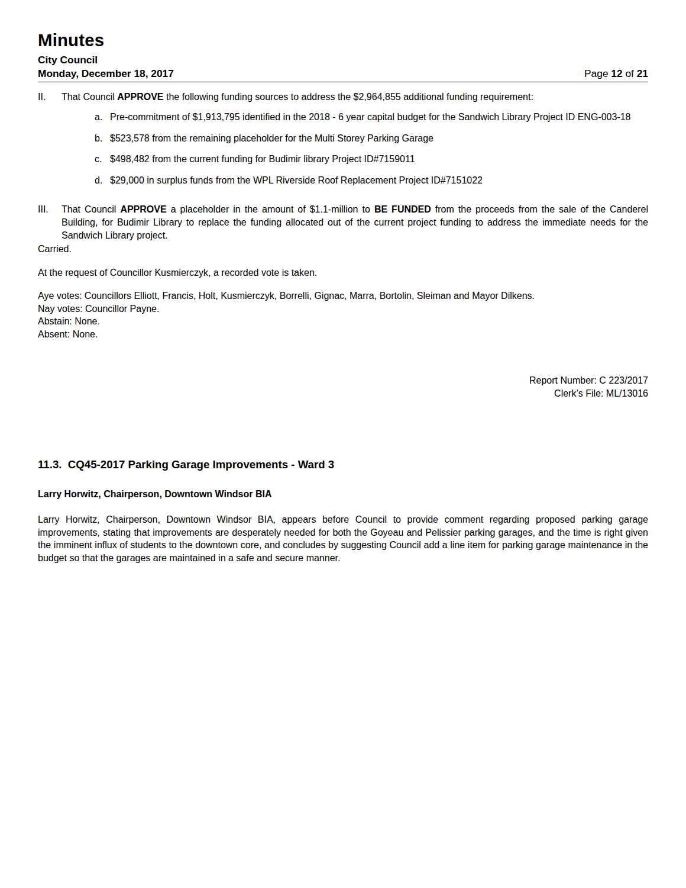Minutes
City Council
Monday, December 18, 2017 Page 12 of 21
II.
That Council APPROVE the following funding sources to address the $2,964,855 additional funding requirement:
a. Pre-commitment of $1,913,795 identified in the 2018 - 6 year capital budget for the Sandwich Library Project ID ENG-003-18
b. $523,578 from the remaining placeholder for the Multi Storey Parking Garage
c. $498,482 from the current funding for Budimir library Project ID#7159011
d. $29,000 in surplus funds from the WPL Riverside Roof Replacement Project ID#7151022
III.
That Council APPROVE a placeholder in the amount of $1.1-million to BE FUNDED from the proceeds from the sale of the Canderel Building, for Budimir Library to replace the funding allocated out of the current project funding to address the immediate needs for the Sandwich Library project.
Carried.
At the request of Councillor Kusmierczyk, a recorded vote is taken.
Aye votes: Councillors Elliott, Francis, Holt, Kusmierczyk, Borrelli, Gignac, Marra, Bortolin, Sleiman and Mayor Dilkens.
Nay votes: Councillor Payne.
Abstain: None.
Absent: None.
Report Number: C 223/2017
Clerk’s File: ML/13016
11.3. CQ45-2017 Parking Garage Improvements - Ward 3
Larry Horwitz, Chairperson, Downtown Windsor BIA
Larry Horwitz, Chairperson, Downtown Windsor BIA, appears before Council to provide comment regarding proposed parking garage improvements, stating that improvements are desperately needed for both the Goyeau and Pelissier parking garages, and the time is right given the imminent influx of students to the downtown core, and concludes by suggesting Council add a line item for parking garage maintenance in the budget so that the garages are maintained in a safe and secure manner.